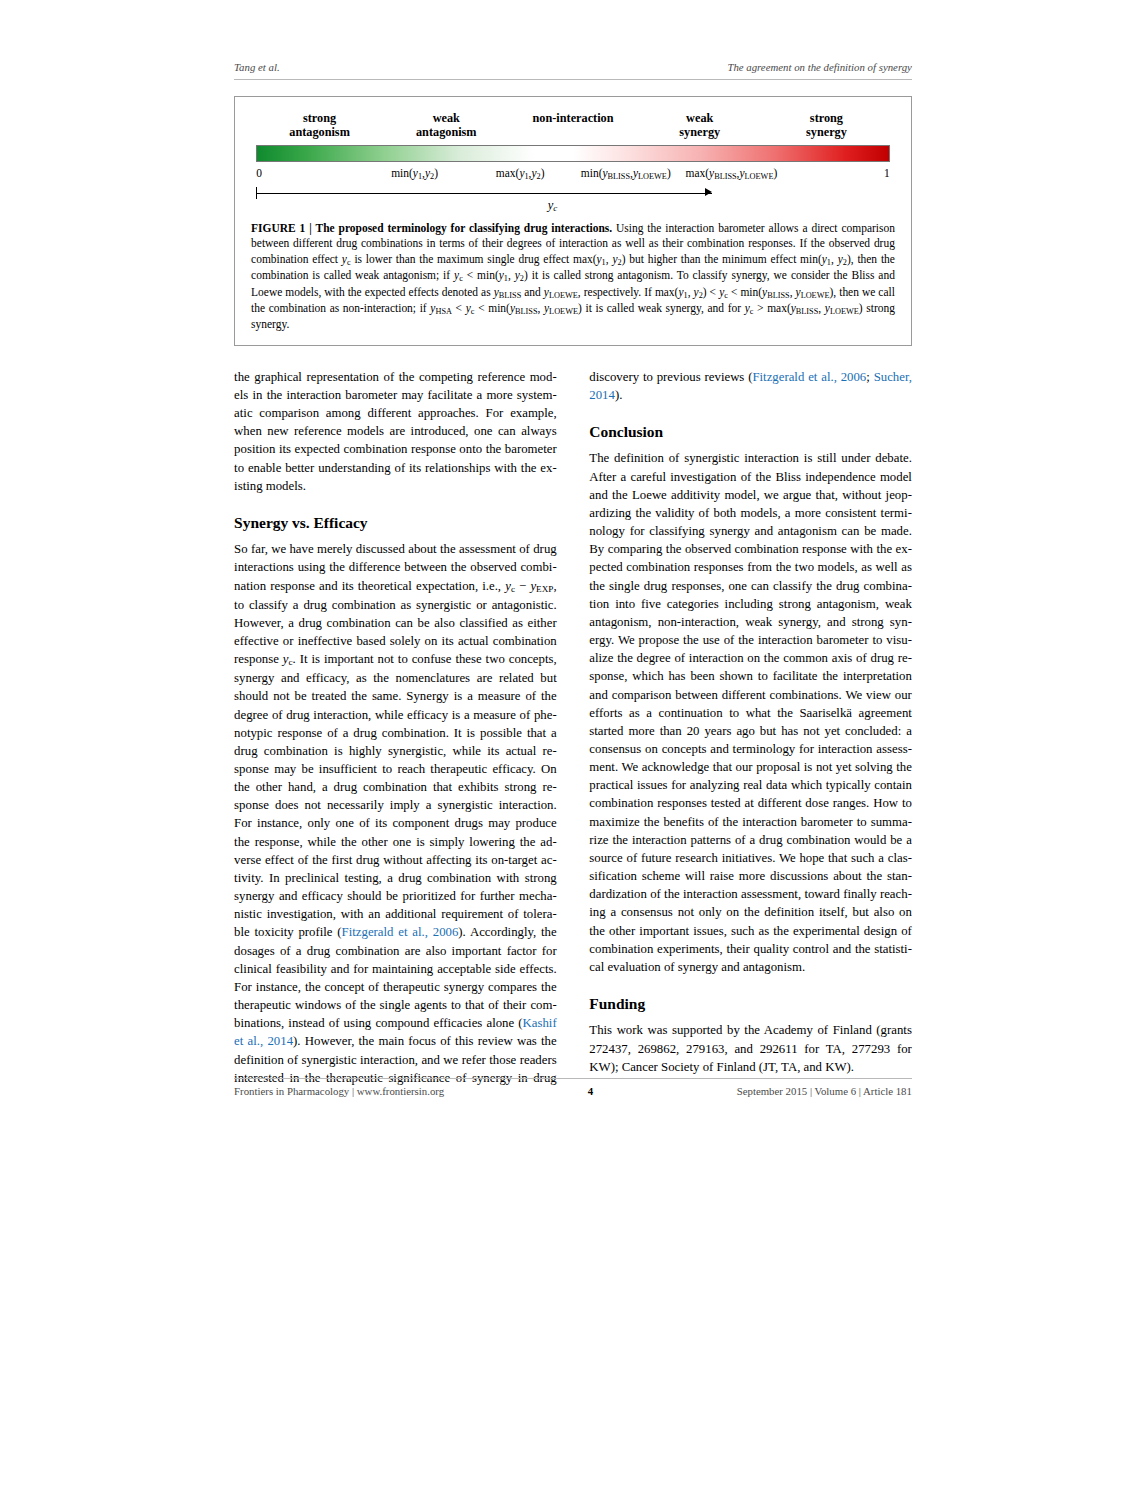Tang et al.
The agreement on the definition of synergy
strong
antagonism weak
antagonism non-interaction weak
synergy strong
synergy
0 min(y 1,y 2) max(y 1,y 2) min(yBLISS,yLOEWE) max(yBLISS,yLOEWE) 1
yc
FIGURE 1 | The proposed terminology for classifying drug interactions. Using the interaction barometer allows a direct comparison between different drug combinations in terms of their degrees of interaction as well as their combination responses. If the observed drug combination effect yc is lower than the maximum single drug effect max(y 1, y 2) but higher than the minimum effect min(y 1, y 2), then the combination is called weak antagonism; if yc < min(y 1, y 2) it is called strong antagonism. To classify synergy, we consider the Bliss and Loewe models, with the expected effects denoted as yBLISS and yLOEWE, respectively. If max(y 1, y 2) < yc < min(yBLISS, yLOEWE), then we call the combination as non-interaction; if yHSA < yc < min(yBLISS, yLOEWE) it is called weak synergy, and for yc > max(yBLISS, yLOEWE) strong synergy.
the graphical representation of the competing reference models in the interaction barometer may facilitate a more systematic comparison among different approaches. For example, when new reference models are introduced, one can always position its expected combination response onto the barometer to enable better understanding of its relationships with the existing models.
Synergy vs. Efficacy
So far, we have merely discussed about the assessment of drug interactions using the difference between the observed combination response and its theoretical expectation, i.e., yc − yEXP, to classify a drug combination as synergistic or antagonistic. However, a drug combination can be also classified as either effective or ineffective based solely on its actual combination response yc. It is important not to confuse these two concepts, synergy and efficacy, as the nomenclatures are related but should not be treated the same. Synergy is a measure of the degree of drug interaction, while efficacy is a measure of phenotypic response of a drug combination. It is possible that a drug combination is highly synergistic, while its actual response may be insufficient to reach therapeutic efficacy. On the other hand, a drug combination that exhibits strong response does not necessarily imply a synergistic interaction. For instance, only one of its component drugs may produce the response, while the other one is simply lowering the adverse effect of the first drug without affecting its on-target activity. In preclinical testing, a drug combination with strong synergy and efficacy should be prioritized for further mechanistic investigation, with an additional requirement of tolerable toxicity profile (Fitzgerald et al., 2006). Accordingly, the dosages of a drug combination are also important factor for clinical feasibility and for maintaining acceptable side effects. For instance, the concept of therapeutic synergy compares the therapeutic windows of the single agents to that of their combinations, instead of using compound efficacies alone (Kashif et al., 2014). However, the main focus of this review was the definition of synergistic interaction, and we refer those readers interested in the therapeutic significance of synergy in drug discovery to previous reviews (Fitzgerald et al., 2006; Sucher, 2014).
Conclusion
The definition of synergistic interaction is still under debate. After a careful investigation of the Bliss independence model and the Loewe additivity model, we argue that, without jeopardizing the validity of both models, a more consistent terminology for classifying synergy and antagonism can be made. By comparing the observed combination response with the expected combination responses from the two models, as well as the single drug responses, one can classify the drug combination into five categories including strong antagonism, weak antagonism, non-interaction, weak synergy, and strong synergy. We propose the use of the interaction barometer to visualize the degree of interaction on the common axis of drug response, which has been shown to facilitate the interpretation and comparison between different combinations. We view our efforts as a continuation to what the Saariselkä agreement started more than 20 years ago but has not yet concluded: a consensus on concepts and terminology for interaction assessment. We acknowledge that our proposal is not yet solving the practical issues for analyzing real data which typically contain combination responses tested at different dose ranges. How to maximize the benefits of the interaction barometer to summarize the interaction patterns of a drug combination would be a source of future research initiatives. We hope that such a classification scheme will raise more discussions about the standardization of the interaction assessment, toward finally reaching a consensus not only on the definition itself, but also on the other important issues, such as the experimental design of combination experiments, their quality control and the statistical evaluation of synergy and antagonism.
Funding
This work was supported by the Academy of Finland (grants 272437, 269862, 279163, and 292611 for TA, 277293 for KW); Cancer Society of Finland (JT, TA, and KW).
Frontiers in Pharmacology | www.frontiersin.org
4
September 2015 | Volume 6 | Article 181